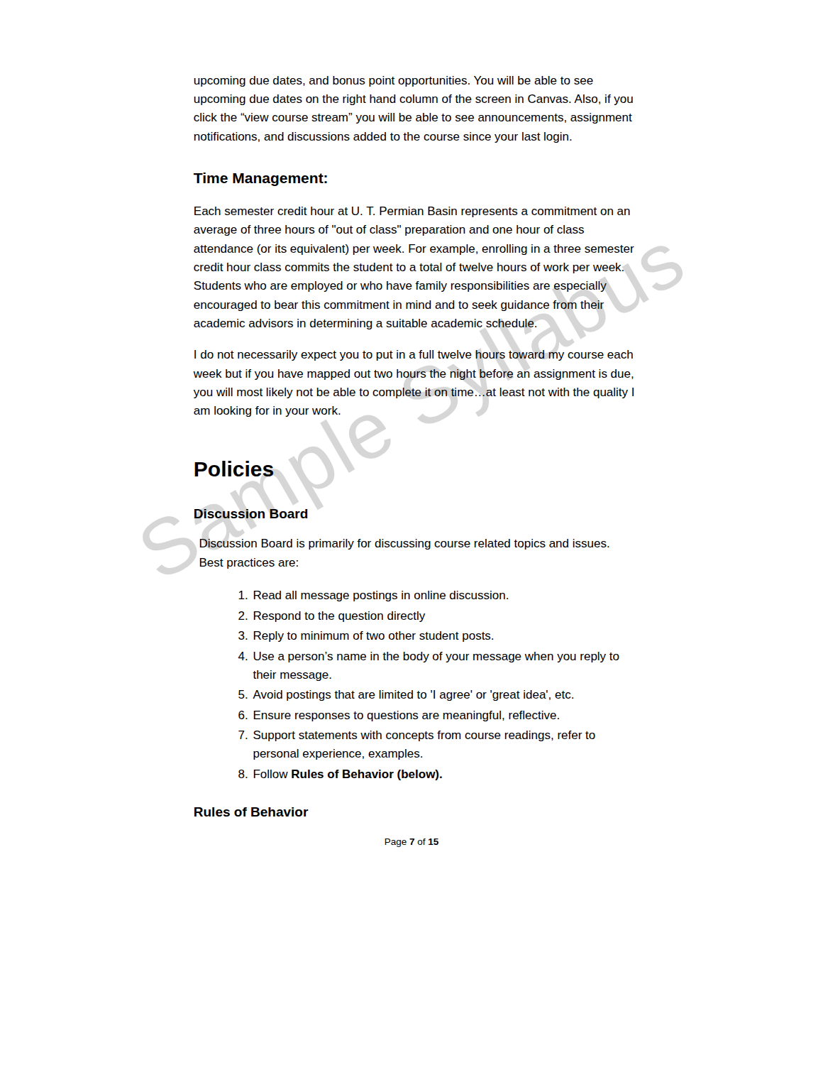Sample Syllabus
upcoming due dates, and bonus point opportunities. You will be able to see upcoming due dates on the right hand column of the screen in Canvas. Also, if you click the “view course stream” you will be able to see announcements, assignment notifications, and discussions added to the course since your last login.
Time Management:
Each semester credit hour at U. T. Permian Basin represents a commitment on an average of three hours of "out of class" preparation and one hour of class attendance (or its equivalent) per week. For example, enrolling in a three semester credit hour class commits the student to a total of twelve hours of work per week. Students who are employed or who have family responsibilities are especially encouraged to bear this commitment in mind and to seek guidance from their academic advisors in determining a suitable academic schedule.
I do not necessarily expect you to put in a full twelve hours toward my course each week but if you have mapped out two hours the night before an assignment is due, you will most likely not be able to complete it on time…at least not with the quality I am looking for in your work.
Policies
Discussion Board
Discussion Board is primarily for discussing course related topics and issues.
Best practices are:
Read all message postings in online discussion.
Respond to the question directly
Reply to minimum of two other student posts.
Use a person’s name in the body of your message when you reply to their message.
Avoid postings that are limited to 'I agree' or 'great idea', etc.
Ensure responses to questions are meaningful, reflective.
Support statements with concepts from course readings, refer to personal experience, examples.
Follow Rules of Behavior (below).
Rules of Behavior
Page 7 of 15